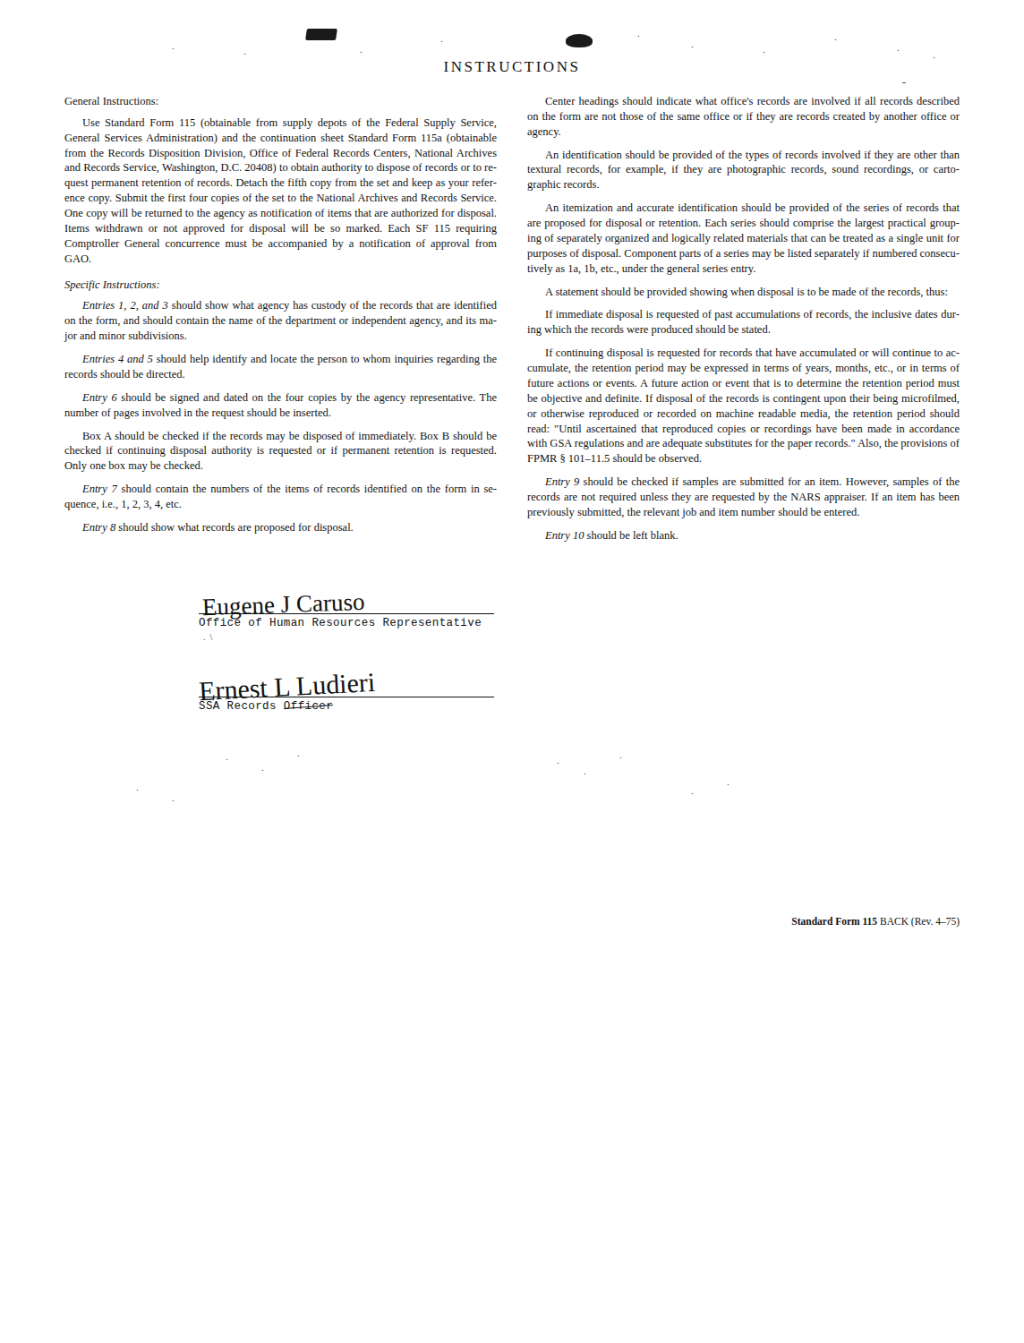. . . . . . . . . .
INSTRUCTIONS
-
General Instructions:
Use Standard Form 115 (obtainable from supply depots of the Federal Supply Service, General Services Administration) and the continuation sheet Standard Form 115a (obtainable from the Records Disposition Division, Office of Federal Records Centers, National Archives and Records Service, Washington, D.C. 20408) to obtain authority to dispose of records or to request permanent retention of records. Detach the fifth copy from the set and keep as your reference copy. Submit the first four copies of the set to the National Archives and Records Service. One copy will be returned to the agency as notification of items that are authorized for disposal. Items withdrawn or not approved for disposal will be so marked. Each SF 115 requiring Comptroller General concurrence must be accompanied by a notification of approval from GAO.
Specific Instructions:
Entries 1, 2, and 3 should show what agency has custody of the records that are identified on the form, and should contain the name of the department or independent agency, and its major and minor subdivisions.
Entries 4 and 5 should help identify and locate the person to whom inquiries regarding the records should be directed.
Entry 6 should be signed and dated on the four copies by the agency representative. The number of pages involved in the request should be inserted.
Box A should be checked if the records may be disposed of immediately. Box B should be checked if continuing disposal authority is requested or if permanent retention is requested. Only one box may be checked.
Entry 7 should contain the numbers of the items of records identified on the form in sequence, i.e., 1, 2, 3, 4, etc.
Entry 8 should show what records are proposed for disposal.
Center headings should indicate what office's records are involved if all records described on the form are not those of the same office or if they are records created by another office or agency.
An identification should be provided of the types of records involved if they are other than textural records, for example, if they are photographic records, sound recordings, or cartographic records.
An itemization and accurate identification should be provided of the series of records that are proposed for disposal or retention. Each series should comprise the largest practical grouping of separately organized and logically related materials that can be treated as a single unit for purposes of disposal. Component parts of a series may be listed separately if numbered consecutively as 1a, 1b, etc., under the general series entry.
A statement should be provided showing when disposal is to be made of the records, thus:
If immediate disposal is requested of past accumulations of records, the inclusive dates during which the records were produced should be stated.
If continuing disposal is requested for records that have accumulated or will continue to accumulate, the retention period may be expressed in terms of years, months, etc., or in terms of future actions or events. A future action or event that is to determine the retention period must be objective and definite. If disposal of the records is contingent upon their being microfilmed, or otherwise reproduced or recorded on machine readable media, the retention period should read: "Until ascertained that reproduced copies or recordings have been made in accordance with GSA regulations and are adequate substitutes for the paper records." Also, the provisions of FPMR § 101–11.5 should be observed.
Entry 9 should be checked if samples are submitted for an item. However, samples of the records are not required unless they are requested by the NARS appraiser. If an item has been previously submitted, the relevant job and item number should be entered.
Entry 10 should be left blank.
Eugene J Caruso
Office of Human Resources Representative
. \
Ernest L Ludieri
SSA Records Officer
. . . . . . . . . .
Standard Form 115 BACK (Rev. 4–75)